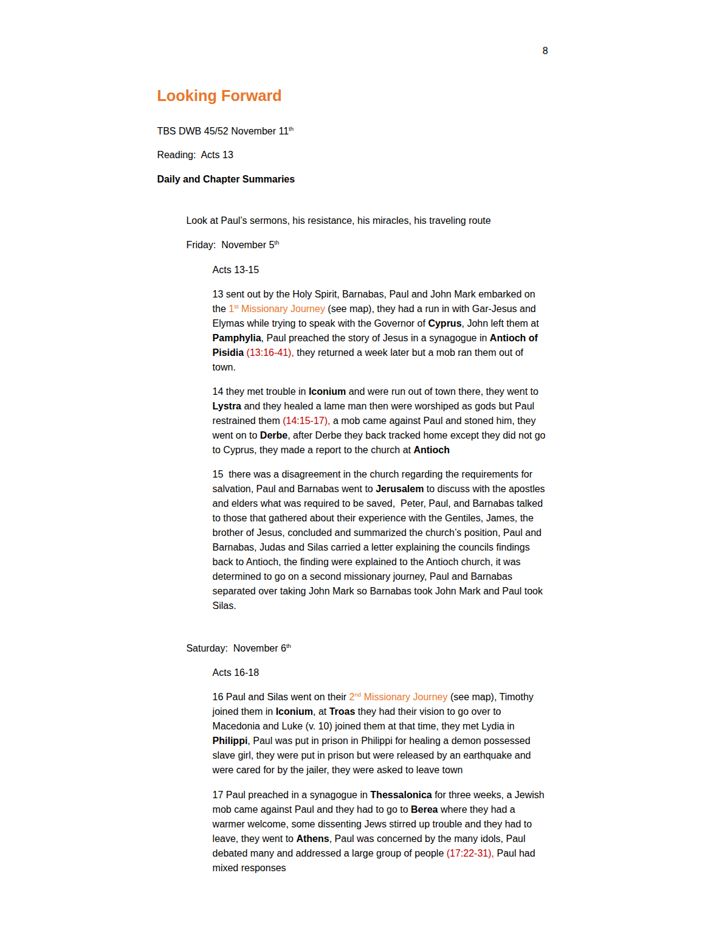8
Looking Forward
TBS DWB 45/52 November 11th
Reading: Acts 13
Daily and Chapter Summaries
Look at Paul’s sermons, his resistance, his miracles, his traveling route
Friday: November 5th
Acts 13-15
13 sent out by the Holy Spirit, Barnabas, Paul and John Mark embarked on the 1st Missionary Journey (see map), they had a run in with Gar-Jesus and Elymas while trying to speak with the Governor of Cyprus, John left them at Pamphylia, Paul preached the story of Jesus in a synagogue in Antioch of Pisidia (13:16-41), they returned a week later but a mob ran them out of town.
14 they met trouble in Iconium and were run out of town there, they went to Lystra and they healed a lame man then were worshiped as gods but Paul restrained them (14:15-17), a mob came against Paul and stoned him, they went on to Derbe, after Derbe they back tracked home except they did not go to Cyprus, they made a report to the church at Antioch
15 there was a disagreement in the church regarding the requirements for salvation, Paul and Barnabas went to Jerusalem to discuss with the apostles and elders what was required to be saved, Peter, Paul, and Barnabas talked to those that gathered about their experience with the Gentiles, James, the brother of Jesus, concluded and summarized the church’s position, Paul and Barnabas, Judas and Silas carried a letter explaining the councils findings back to Antioch, the finding were explained to the Antioch church, it was determined to go on a second missionary journey, Paul and Barnabas separated over taking John Mark so Barnabas took John Mark and Paul took Silas.
Saturday: November 6th
Acts 16-18
16 Paul and Silas went on their 2nd Missionary Journey (see map), Timothy joined them in Iconium, at Troas they had their vision to go over to Macedonia and Luke (v. 10) joined them at that time, they met Lydia in Philippi, Paul was put in prison in Philippi for healing a demon possessed slave girl, they were put in prison but were released by an earthquake and were cared for by the jailer, they were asked to leave town
17 Paul preached in a synagogue in Thessalonica for three weeks, a Jewish mob came against Paul and they had to go to Berea where they had a warmer welcome, some dissenting Jews stirred up trouble and they had to leave, they went to Athens, Paul was concerned by the many idols, Paul debated many and addressed a large group of people (17:22-31), Paul had mixed responses